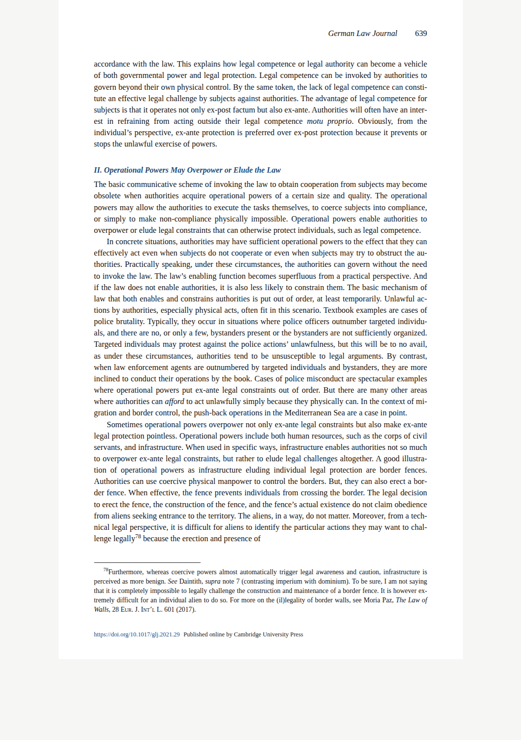German Law Journal 639
accordance with the law. This explains how legal competence or legal authority can become a vehicle of both governmental power and legal protection. Legal competence can be invoked by authorities to govern beyond their own physical control. By the same token, the lack of legal competence can constitute an effective legal challenge by subjects against authorities. The advantage of legal competence for subjects is that it operates not only ex-post factum but also ex-ante. Authorities will often have an interest in refraining from acting outside their legal competence motu proprio. Obviously, from the individual’s perspective, ex-ante protection is preferred over ex-post protection because it prevents or stops the unlawful exercise of powers.
II. Operational Powers May Overpower or Elude the Law
The basic communicative scheme of invoking the law to obtain cooperation from subjects may become obsolete when authorities acquire operational powers of a certain size and quality. The operational powers may allow the authorities to execute the tasks themselves, to coerce subjects into compliance, or simply to make non-compliance physically impossible. Operational powers enable authorities to overpower or elude legal constraints that can otherwise protect individuals, such as legal competence.
In concrete situations, authorities may have sufficient operational powers to the effect that they can effectively act even when subjects do not cooperate or even when subjects may try to obstruct the authorities. Practically speaking, under these circumstances, the authorities can govern without the need to invoke the law. The law’s enabling function becomes superfluous from a practical perspective. And if the law does not enable authorities, it is also less likely to constrain them. The basic mechanism of law that both enables and constrains authorities is put out of order, at least temporarily. Unlawful actions by authorities, especially physical acts, often fit in this scenario. Textbook examples are cases of police brutality. Typically, they occur in situations where police officers outnumber targeted individuals, and there are no, or only a few, bystanders present or the bystanders are not sufficiently organized. Targeted individuals may protest against the police actions’ unlawfulness, but this will be to no avail, as under these circumstances, authorities tend to be unsusceptible to legal arguments. By contrast, when law enforcement agents are outnumbered by targeted individuals and bystanders, they are more inclined to conduct their operations by the book. Cases of police misconduct are spectacular examples where operational powers put ex-ante legal constraints out of order. But there are many other areas where authorities can afford to act unlawfully simply because they physically can. In the context of migration and border control, the push-back operations in the Mediterranean Sea are a case in point.
Sometimes operational powers overpower not only ex-ante legal constraints but also make ex-ante legal protection pointless. Operational powers include both human resources, such as the corps of civil servants, and infrastructure. When used in specific ways, infrastructure enables authorities not so much to overpower ex-ante legal constraints, but rather to elude legal challenges altogether. A good illustration of operational powers as infrastructure eluding individual legal protection are border fences. Authorities can use coercive physical manpower to control the borders. But, they can also erect a border fence. When effective, the fence prevents individuals from crossing the border. The legal decision to erect the fence, the construction of the fence, and the fence’s actual existence do not claim obedience from aliens seeking entrance to the territory. The aliens, in a way, do not matter. Moreover, from a technical legal perspective, it is difficult for aliens to identify the particular actions they may want to challenge legally78 because the erection and presence of
78Furthermore, whereas coercive powers almost automatically trigger legal awareness and caution, infrastructure is perceived as more benign. See Daintith, supra note 7 (contrasting imperium with dominium). To be sure, I am not saying that it is completely impossible to legally challenge the construction and maintenance of a border fence. It is however extremely difficult for an individual alien to do so. For more on the (il)legality of border walls, see Moria Paz, The Law of Walls, 28 Eur. J. Int’l L. 601 (2017).
https://doi.org/10.1017/glj.2021.29 Published online by Cambridge University Press